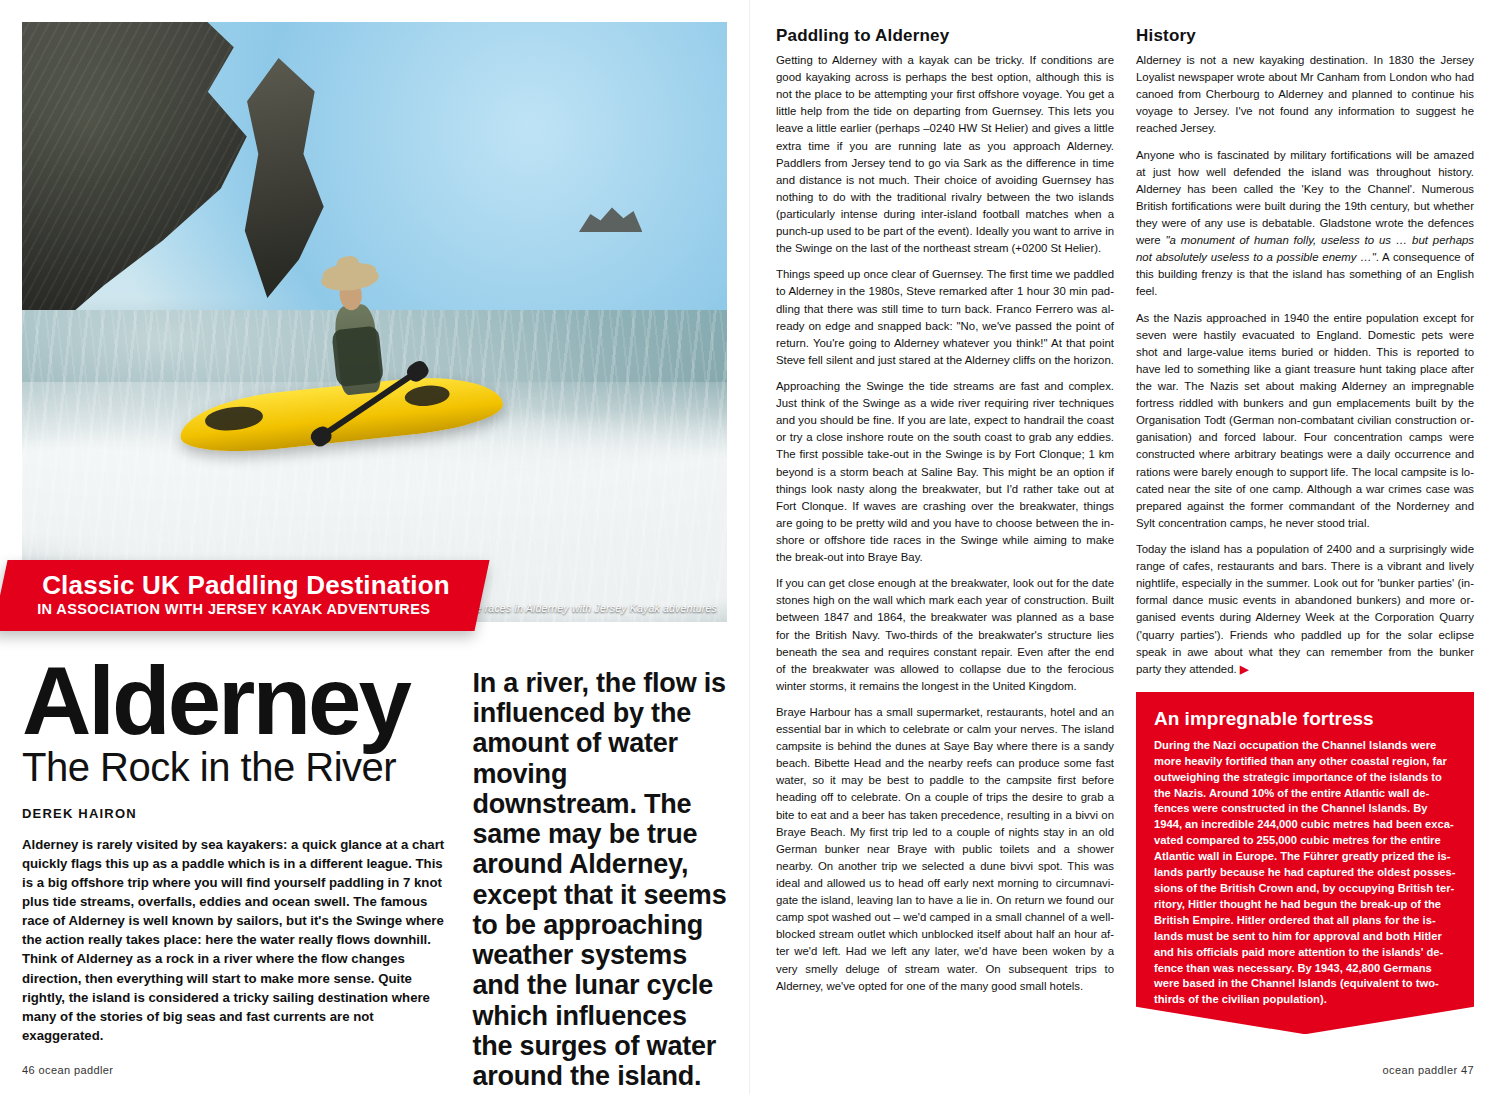Tide races in Alderney with Jersey Kayak adventures
Classic UK Paddling Destination IN ASSOCIATION WITH JERSEY KAYAK ADVENTURES
AlderneyThe Rock in the River
DEREK HAIRON
Alderney is rarely visited by sea kayakers: a quick glance at a chart quickly flags this up as a paddle which is in a different league. This is a big offshore trip where you will find yourself paddling in 7 knot plus tide streams, overfalls, eddies and ocean swell. The famous race of Alderney is well known by sailors, but it's the Swinge where the action really takes place: here the water really flows downhill. Think of Alderney as a rock in a river where the flow changes direction, then everything will start to make more sense. Quite rightly, the island is considered a tricky sailing destination where many of the stories of big seas and fast currents are not exaggerated.
In a river, the flow is influenced by the amount of water moving downstream. The same may be true around Alderney, except that it seems to be approaching weather systems and the lunar cycle which influences the surges of water around the island.
46 ocean paddler
Paddling to Alderney
Getting to Alderney with a kayak can be tricky. If conditions are good kayaking across is perhaps the best option, although this is not the place to be attempting your first offshore voyage. You get a little help from the tide on departing from Guernsey. This lets you leave a little earlier (perhaps –0240 HW St Helier) and gives a little extra time if you are running late as you approach Alderney. Paddlers from Jersey tend to go via Sark as the difference in time and distance is not much. Their choice of avoiding Guernsey has nothing to do with the traditional rivalry between the two islands (particularly intense during inter-island football matches when a punch-up used to be part of the event). Ideally you want to arrive in the Swinge on the last of the northeast stream (+0200 St Helier).
Things speed up once clear of Guernsey. The first time we paddled to Alderney in the 1980s, Steve remarked after 1 hour 30 min paddling that there was still time to turn back. Franco Ferrero was already on edge and snapped back: "No, we've passed the point of return. You're going to Alderney whatever you think!" At that point Steve fell silent and just stared at the Alderney cliffs on the horizon.
Approaching the Swinge the tide streams are fast and complex. Just think of the Swinge as a wide river requiring river techniques and you should be fine. If you are late, expect to handrail the coast or try a close inshore route on the south coast to grab any eddies. The first possible take-out in the Swinge is by Fort Clonque; 1 km beyond is a storm beach at Saline Bay. This might be an option if things look nasty along the breakwater, but I'd rather take out at Fort Clonque. If waves are crashing over the breakwater, things are going to be pretty wild and you have to choose between the inshore or offshore tide races in the Swinge while aiming to make the break-out into Braye Bay.
If you can get close enough at the breakwater, look out for the date stones high on the wall which mark each year of construction. Built between 1847 and 1864, the breakwater was planned as a base for the British Navy. Two-thirds of the breakwater's structure lies beneath the sea and requires constant repair. Even after the end of the breakwater was allowed to collapse due to the ferocious winter storms, it remains the longest in the United Kingdom.
Braye Harbour has a small supermarket, restaurants, hotel and an essential bar in which to celebrate or calm your nerves. The island campsite is behind the dunes at Saye Bay where there is a sandy beach. Bibette Head and the nearby reefs can produce some fast water, so it may be best to paddle to the campsite first before heading off to celebrate. On a couple of trips the desire to grab a bite to eat and a beer has taken precedence, resulting in a bivvi on Braye Beach. My first trip led to a couple of nights stay in an old German bunker near Braye with public toilets and a shower nearby. On another trip we selected a dune bivvi spot. This was ideal and allowed us to head off early next morning to circumnavigate the island, leaving Ian to have a lie in. On return we found our camp spot washed out – we'd camped in a small channel of a well-blocked stream outlet which unblocked itself about half an hour after we'd left. Had we left any later, we'd have been woken by a very smelly deluge of stream water. On subsequent trips to Alderney, we've opted for one of the many good small hotels.
History
Alderney is not a new kayaking destination. In 1830 the Jersey Loyalist newspaper wrote about Mr Canham from London who had canoed from Cherbourg to Alderney and planned to continue his voyage to Jersey. I've not found any information to suggest he reached Jersey.
Anyone who is fascinated by military fortifications will be amazed at just how well defended the island was throughout history. Alderney has been called the 'Key to the Channel'. Numerous British fortifications were built during the 19th century, but whether they were of any use is debatable. Gladstone wrote the defences were "a monument of human folly, useless to us … but perhaps not absolutely useless to a possible enemy …". A consequence of this building frenzy is that the island has something of an English feel.
As the Nazis approached in 1940 the entire population except for seven were hastily evacuated to England. Domestic pets were shot and large-value items buried or hidden. This is reported to have led to something like a giant treasure hunt taking place after the war. The Nazis set about making Alderney an impregnable fortress riddled with bunkers and gun emplacements built by the Organisation Todt (German non-combatant civilian construction organisation) and forced labour. Four concentration camps were constructed where arbitrary beatings were a daily occurrence and rations were barely enough to support life. The local campsite is located near the site of one camp. Although a war crimes case was prepared against the former commandant of the Norderney and Sylt concentration camps, he never stood trial.
Today the island has a population of 2400 and a surprisingly wide range of cafes, restaurants and bars. There is a vibrant and lively nightlife, especially in the summer. Look out for 'bunker parties' (informal dance music events in abandoned bunkers) and more organised events during Alderney Week at the Corporation Quarry ('quarry parties'). Friends who paddled up for the solar eclipse speak in awe about what they can remember from the bunker party they attended. ▶
An impregnable fortress
During the Nazi occupation the Channel Islands were more heavily fortified than any other coastal region, far outweighing the strategic importance of the islands to the Nazis. Around 10% of the entire Atlantic wall defences were constructed in the Channel Islands. By 1944, an incredible 244,000 cubic metres had been excavated compared to 255,000 cubic metres for the entire Atlantic wall in Europe. The Führer greatly prized the islands partly because he had captured the oldest possessions of the British Crown and, by occupying British territory, Hitler thought he had begun the break-up of the British Empire. Hitler ordered that all plans for the islands must be sent to him for approval and both Hitler and his officials paid more attention to the islands' defence than was necessary. By 1943, 42,800 Germans were based in the Channel Islands (equivalent to two-thirds of the civilian population).
ocean paddler 47